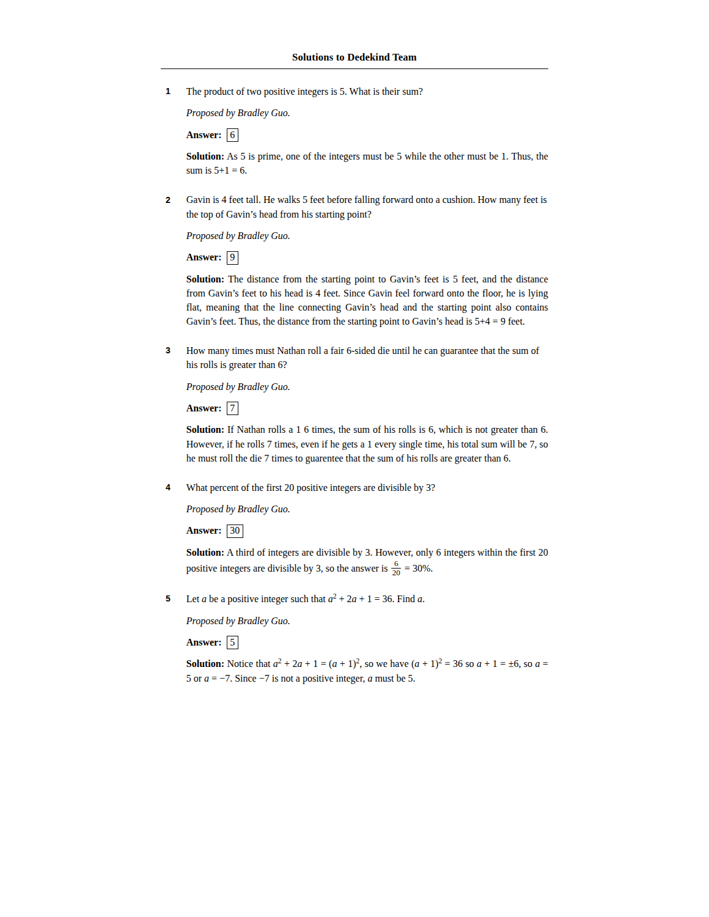Solutions to Dedekind Team
The product of two positive integers is 5. What is their sum?
Proposed by Bradley Guo.
Answer: 6
Solution: As 5 is prime, one of the integers must be 5 while the other must be 1. Thus, the sum is 5+1 = 6.
Gavin is 4 feet tall. He walks 5 feet before falling forward onto a cushion. How many feet is the top of Gavin’s head from his starting point?
Proposed by Bradley Guo.
Answer: 9
Solution: The distance from the starting point to Gavin’s feet is 5 feet, and the distance from Gavin’s feet to his head is 4 feet. Since Gavin feel forward onto the floor, he is lying flat, meaning that the line connecting Gavin’s head and the starting point also contains Gavin’s feet. Thus, the distance from the starting point to Gavin’s head is 5+4 = 9 feet.
How many times must Nathan roll a fair 6-sided die until he can guarantee that the sum of his rolls is greater than 6?
Proposed by Bradley Guo.
Answer: 7
Solution: If Nathan rolls a 1 6 times, the sum of his rolls is 6, which is not greater than 6. However, if he rolls 7 times, even if he gets a 1 every single time, his total sum will be 7, so he must roll the die 7 times to guarentee that the sum of his rolls are greater than 6.
What percent of the first 20 positive integers are divisible by 3?
Proposed by Bradley Guo.
Answer: 30
Solution: A third of integers are divisible by 3. However, only 6 integers within the first 20 positive integers are divisible by 3, so the answer is 620 = 30%.
Let a be a positive integer such that a2 + 2a + 1 = 36. Find a.
Proposed by Bradley Guo.
Answer: 5
Solution: Notice that a2 + 2a + 1 = (a + 1)2, so we have (a + 1)2 = 36 so a + 1 = ±6, so a = 5 or a = −7. Since −7 is not a positive integer, a must be 5.